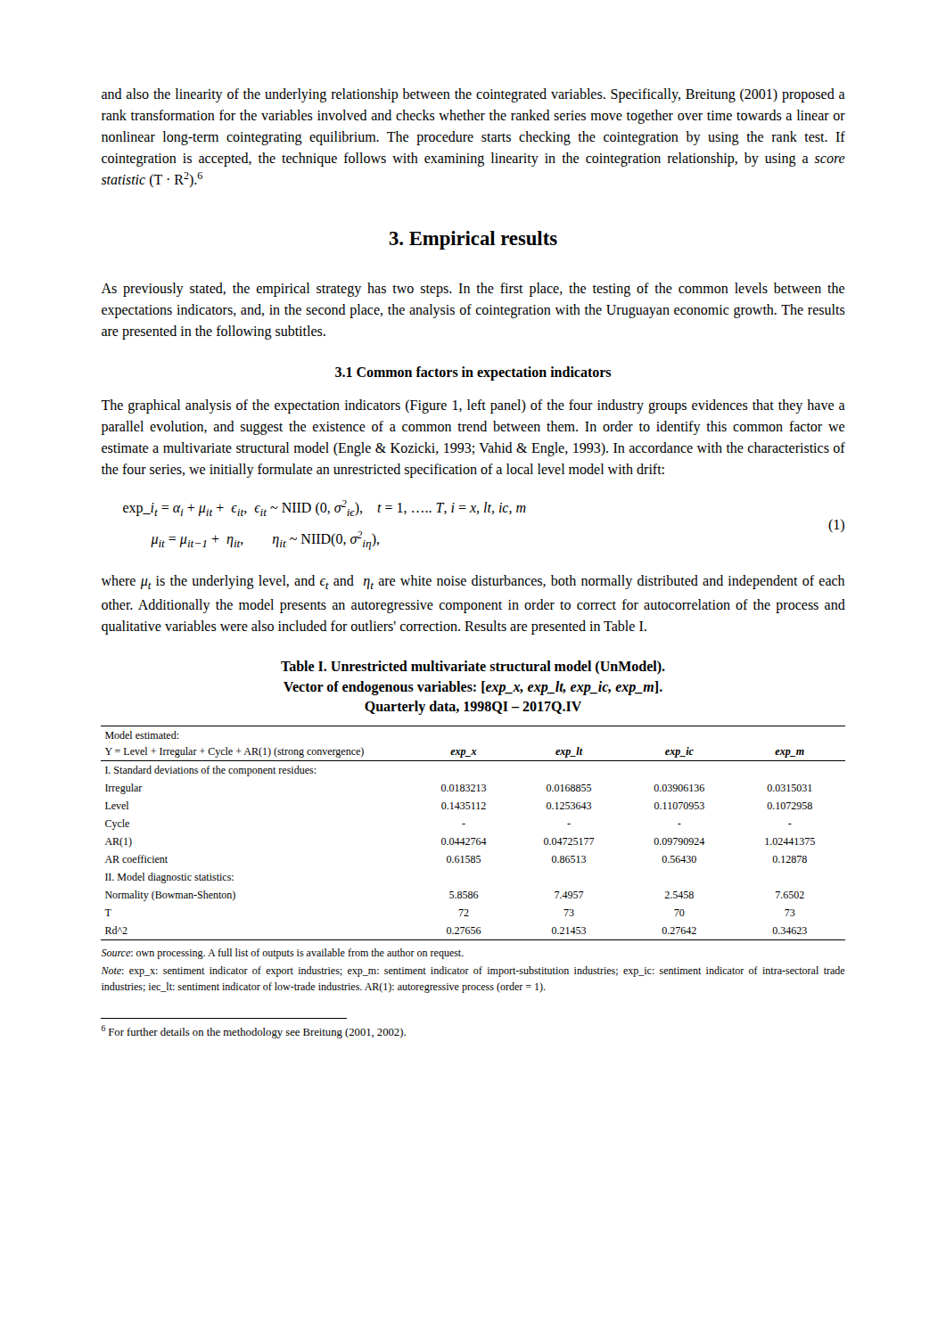and also the linearity of the underlying relationship between the cointegrated variables. Specifically, Breitung (2001) proposed a rank transformation for the variables involved and checks whether the ranked series move together over time towards a linear or nonlinear long-term cointegrating equilibrium. The procedure starts checking the cointegration by using the rank test. If cointegration is accepted, the technique follows with examining linearity in the cointegration relationship, by using a score statistic (T · R2).6
3. Empirical results
As previously stated, the empirical strategy has two steps. In the first place, the testing of the common levels between the expectations indicators, and, in the second place, the analysis of cointegration with the Uruguayan economic growth. The results are presented in the following subtitles.
3.1 Common factors in expectation indicators
The graphical analysis of the expectation indicators (Figure 1, left panel) of the four industry groups evidences that they have a parallel evolution, and suggest the existence of a common trend between them. In order to identify this common factor we estimate a multivariate structural model (Engle & Kozicki, 1993; Vahid & Engle, 1993). In accordance with the characteristics of the four series, we initially formulate an unrestricted specification of a local level model with drift:
exp_it = αi + μit + ϵit, ϵit ~ NIID (0, σ2iϵ), t = 1, ….. T, i = x, lt, ic, m
μit = μit−1 + ηit, ηit ~ NIID(0, σ2iη),
(1)
where μt is the underlying level, and ϵt and ηt are white noise disturbances, both normally distributed and independent of each other. Additionally the model presents an autoregressive component in order to correct for autocorrelation of the process and qualitative variables were also included for outliers' correction. Results are presented in Table I.
Table I. Unrestricted multivariate structural model (UnModel).
Vector of endogenous variables: [exp_x, exp_lt, exp_ic, exp_m].
Quarterly data, 1998QI – 2017Q.IV
| Model estimated: Y = Level + Irregular + Cycle + AR(1) (strong convergence) | exp_x | exp_lt | exp_ic | exp_m |
| --- | --- | --- | --- | --- |
| I. Standard deviations of the component residues: |
| Irregular | 0.0183213 | 0.0168855 | 0.03906136 | 0.0315031 |
| Level | 0.1435112 | 0.1253643 | 0.11070953 | 0.1072958 |
| Cycle | - | - | - | - |
| AR(1) | 0.0442764 | 0.04725177 | 0.09790924 | 1.02441375 |
| AR coefficient | 0.61585 | 0.86513 | 0.56430 | 0.12878 |
| II. Model diagnostic statistics: |
| Normality (Bowman-Shenton) | 5.8586 | 7.4957 | 2.5458 | 7.6502 |
| T | 72 | 73 | 70 | 73 |
| Rd^2 | 0.27656 | 0.21453 | 0.27642 | 0.34623 |
Source: own processing. A full list of outputs is available from the author on request.
Note: exp_x: sentiment indicator of export industries; exp_m: sentiment indicator of import-substitution industries; exp_ic: sentiment indicator of intra-sectoral trade industries; iec_lt: sentiment indicator of low-trade industries. AR(1): autoregressive process (order = 1).
6 For further details on the methodology see Breitung (2001, 2002).